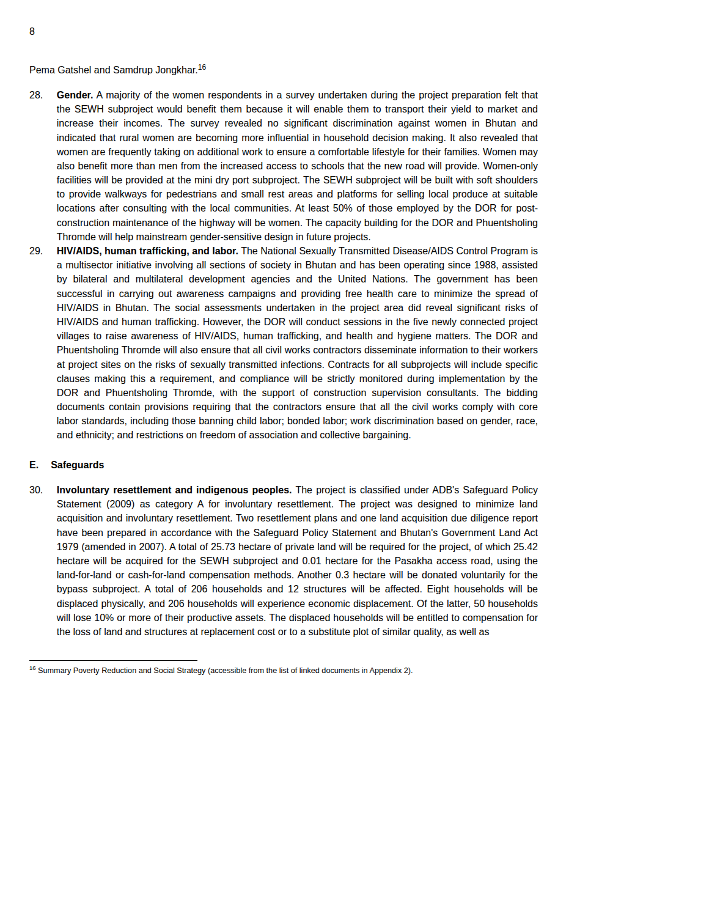8
Pema Gatshel and Samdrup Jongkhar.16
28.
Gender. A majority of the women respondents in a survey undertaken during the project preparation felt that the SEWH subproject would benefit them because it will enable them to transport their yield to market and increase their incomes. The survey revealed no significant discrimination against women in Bhutan and indicated that rural women are becoming more influential in household decision making. It also revealed that women are frequently taking on additional work to ensure a comfortable lifestyle for their families. Women may also benefit more than men from the increased access to schools that the new road will provide. Women-only facilities will be provided at the mini dry port subproject. The SEWH subproject will be built with soft shoulders to provide walkways for pedestrians and small rest areas and platforms for selling local produce at suitable locations after consulting with the local communities. At least 50% of those employed by the DOR for post-construction maintenance of the highway will be women. The capacity building for the DOR and Phuentsholing Thromde will help mainstream gender-sensitive design in future projects.
29.
HIV/AIDS, human trafficking, and labor. The National Sexually Transmitted Disease/AIDS Control Program is a multisector initiative involving all sections of society in Bhutan and has been operating since 1988, assisted by bilateral and multilateral development agencies and the United Nations. The government has been successful in carrying out awareness campaigns and providing free health care to minimize the spread of HIV/AIDS in Bhutan. The social assessments undertaken in the project area did reveal significant risks of HIV/AIDS and human trafficking. However, the DOR will conduct sessions in the five newly connected project villages to raise awareness of HIV/AIDS, human trafficking, and health and hygiene matters. The DOR and Phuentsholing Thromde will also ensure that all civil works contractors disseminate information to their workers at project sites on the risks of sexually transmitted infections. Contracts for all subprojects will include specific clauses making this a requirement, and compliance will be strictly monitored during implementation by the DOR and Phuentsholing Thromde, with the support of construction supervision consultants. The bidding documents contain provisions requiring that the contractors ensure that all the civil works comply with core labor standards, including those banning child labor; bonded labor; work discrimination based on gender, race, and ethnicity; and restrictions on freedom of association and collective bargaining.
E. Safeguards
30.
Involuntary resettlement and indigenous peoples. The project is classified under ADB's Safeguard Policy Statement (2009) as category A for involuntary resettlement. The project was designed to minimize land acquisition and involuntary resettlement. Two resettlement plans and one land acquisition due diligence report have been prepared in accordance with the Safeguard Policy Statement and Bhutan's Government Land Act 1979 (amended in 2007). A total of 25.73 hectare of private land will be required for the project, of which 25.42 hectare will be acquired for the SEWH subproject and 0.01 hectare for the Pasakha access road, using the land-for-land or cash-for-land compensation methods. Another 0.3 hectare will be donated voluntarily for the bypass subproject. A total of 206 households and 12 structures will be affected. Eight households will be displaced physically, and 206 households will experience economic displacement. Of the latter, 50 households will lose 10% or more of their productive assets. The displaced households will be entitled to compensation for the loss of land and structures at replacement cost or to a substitute plot of similar quality, as well as
16 Summary Poverty Reduction and Social Strategy (accessible from the list of linked documents in Appendix 2).